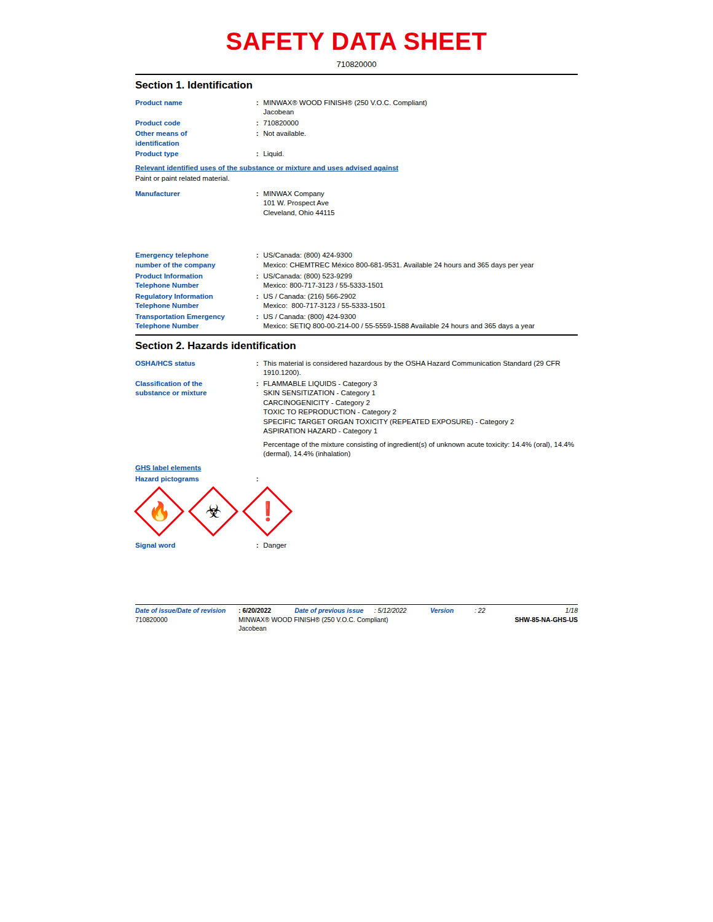SAFETY DATA SHEET
710820000
Section 1. Identification
| Product name | : | MINWAX® WOOD FINISH® (250 V.O.C. Compliant) Jacobean |
| Product code | : | 710820000 |
| Other means of identification | : | Not available. |
| Product type | : | Liquid. |
Relevant identified uses of the substance or mixture and uses advised against
Paint or paint related material.
| Manufacturer | : | MINWAX Company 101 W. Prospect Ave Cleveland, Ohio 44115 |
| Emergency telephone number of the company | : | US/Canada: (800) 424-9300 Mexico: CHEMTREC México 800-681-9531. Available 24 hours and 365 days per year |
| Product Information Telephone Number | : | US/Canada: (800) 523-9299 Mexico: 800-717-3123 / 55-5333-1501 |
| Regulatory Information Telephone Number | : | US / Canada: (216) 566-2902 Mexico: 800-717-3123 / 55-5333-1501 |
| Transportation Emergency Telephone Number | : | US / Canada: (800) 424-9300 Mexico: SETIQ 800-00-214-00 / 55-5559-1588 Available 24 hours and 365 days a year |
Section 2. Hazards identification
| OSHA/HCS status | : | This material is considered hazardous by the OSHA Hazard Communication Standard (29 CFR 1910.1200). |
| Classification of the substance or mixture | : | FLAMMABLE LIQUIDS - Category 3 SKIN SENSITIZATION - Category 1 CARCINOGENICITY - Category 2 TOXIC TO REPRODUCTION - Category 2 SPECIFIC TARGET ORGAN TOXICITY (REPEATED EXPOSURE) - Category 2 ASPIRATION HAZARD - Category 1 Percentage of the mixture consisting of ingredient(s) of unknown acute toxicity: 14.4% (oral), 14.4% (dermal), 14.4% (inhalation) |
GHS label elements
| Hazard pictograms | : | |
🔥
☣
❗
| Signal word | : | Danger |
| Date of issue/Date of revision | : 6/20/2022 | Date of previous issue | : 5/12/2022 | Version | : 22 | 1/18 |
| 710820000 | MINWAX® WOOD FINISH® (250 V.O.C. Compliant) Jacobean | SHW-85-NA-GHS-US |